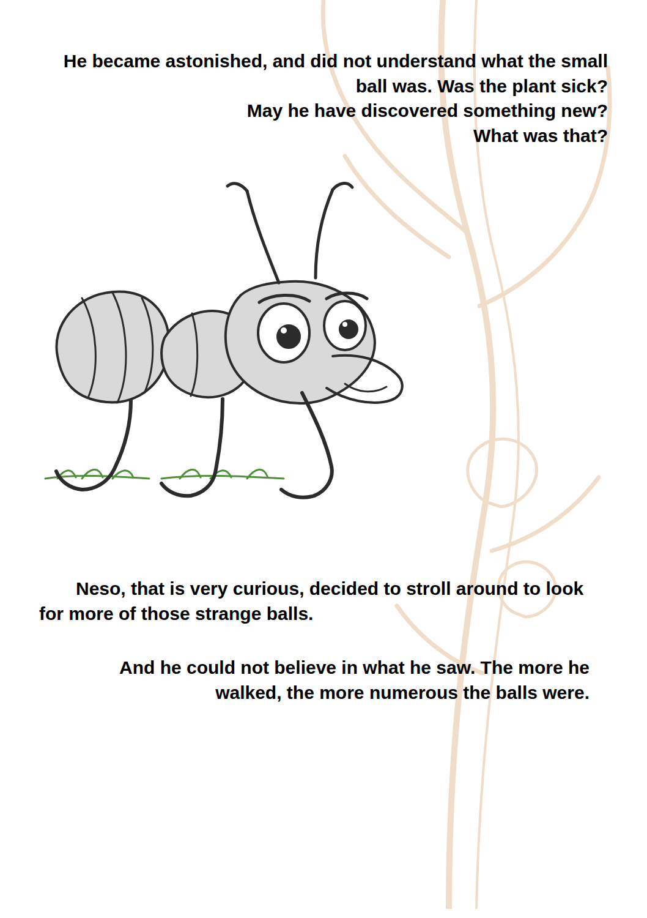He became astonished, and did not understand what the small ball was. Was the plant sick?
May he have discovered something new?
What was that?
Neso, that is very curious, decided to stroll around to look for more of those strange balls.
And he could not believe in what he saw. The more he walked, the more numerous the balls were.